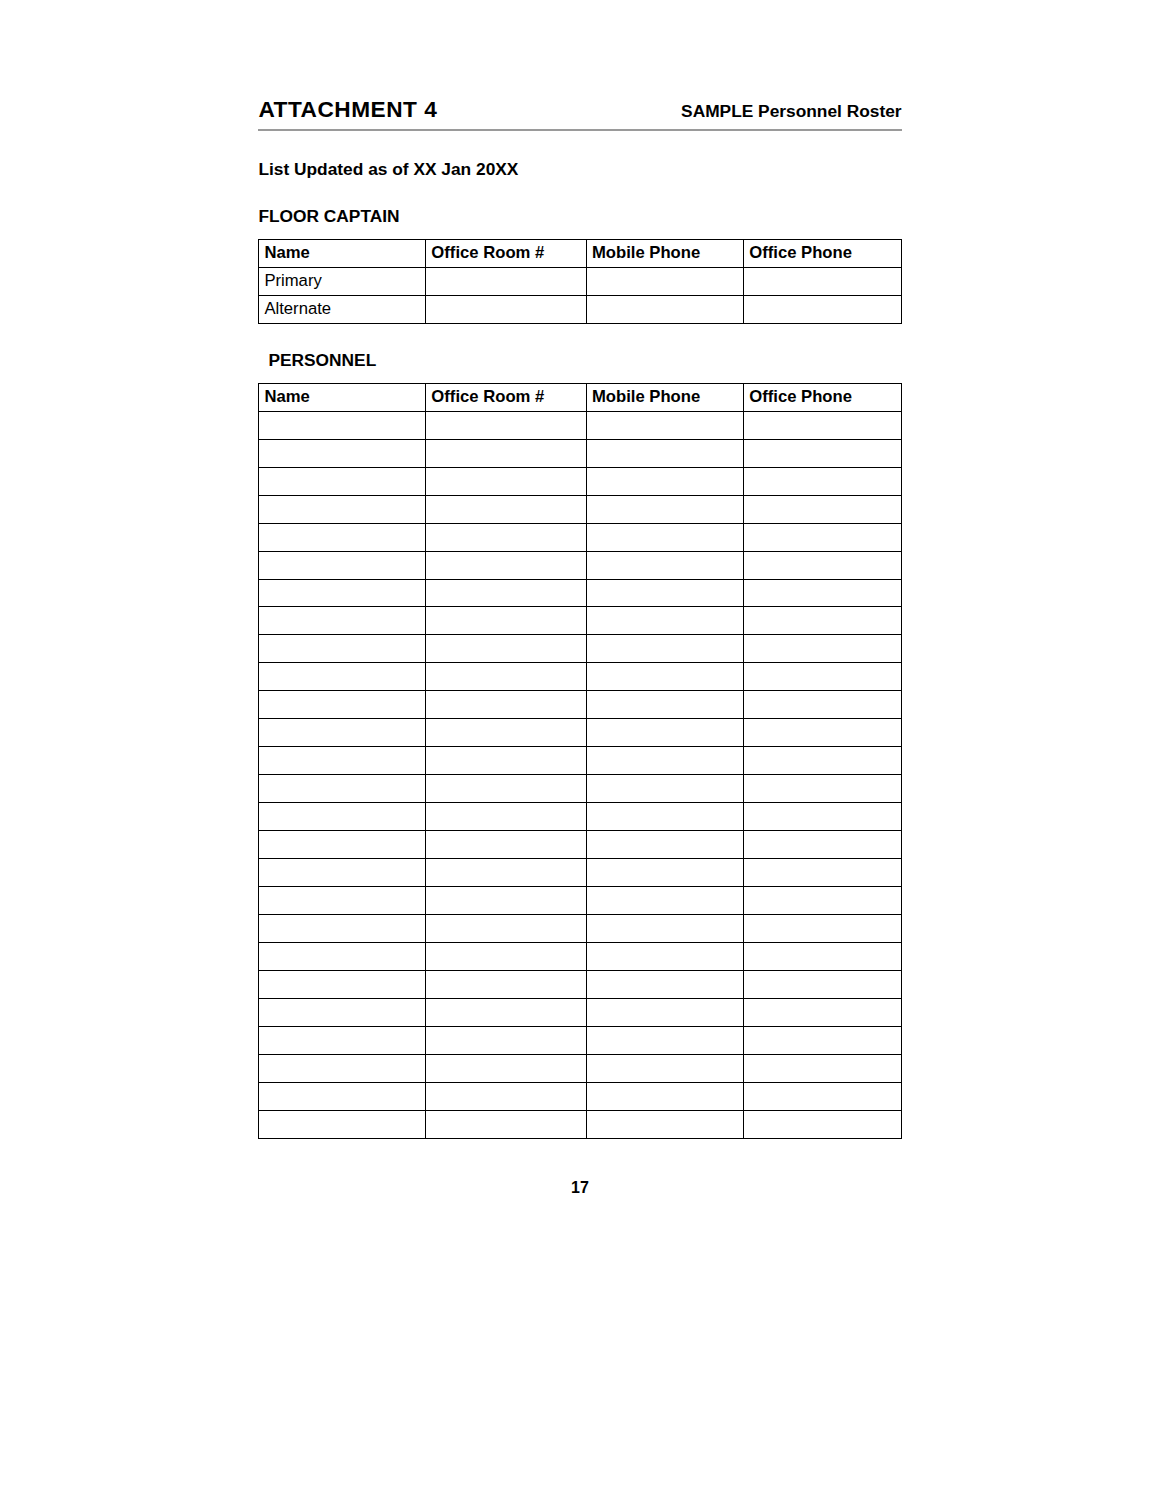ATTACHMENT 4
SAMPLE Personnel Roster
List Updated as of XX Jan 20XX
FLOOR CAPTAIN
| Name | Office Room # | Mobile Phone | Office Phone |
| --- | --- | --- | --- |
| Primary | | | |
| Alternate | | | |
PERSONNEL
| Name | Office Room # | Mobile Phone | Office Phone |
| --- | --- | --- | --- |
17